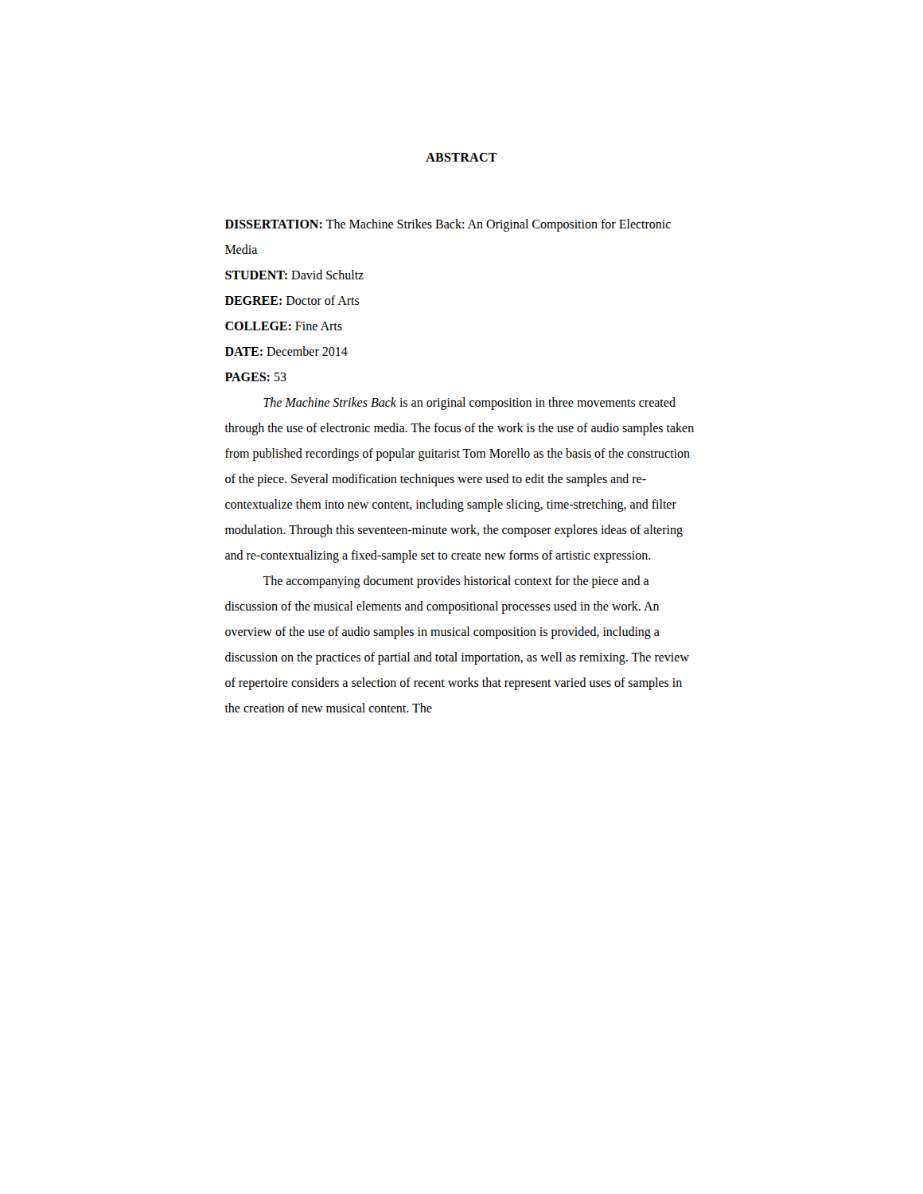ABSTRACT
DISSERTATION:
The Machine Strikes Back: An Original Composition for Electronic Media
STUDENT:
David Schultz
DEGREE:
Doctor of Arts
COLLEGE:
Fine Arts
DATE:
December 2014
PAGES:
53
The Machine Strikes Back is an original composition in three movements created through the use of electronic media. The focus of the work is the use of audio samples taken from published recordings of popular guitarist Tom Morello as the basis of the construction of the piece. Several modification techniques were used to edit the samples and re-contextualize them into new content, including sample slicing, time-stretching, and filter modulation. Through this seventeen-minute work, the composer explores ideas of altering and re-contextualizing a fixed-sample set to create new forms of artistic expression.
The accompanying document provides historical context for the piece and a discussion of the musical elements and compositional processes used in the work. An overview of the use of audio samples in musical composition is provided, including a discussion on the practices of partial and total importation, as well as remixing. The review of repertoire considers a selection of recent works that represent varied uses of samples in the creation of new musical content. The